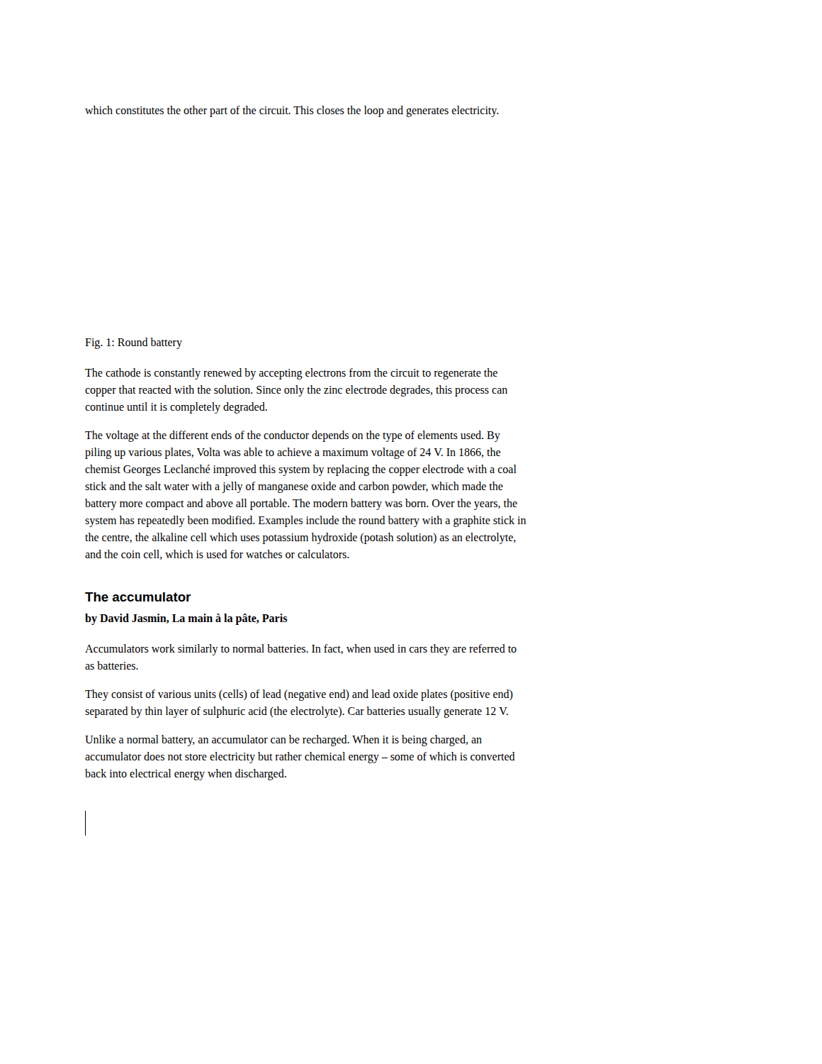which constitutes the other part of the circuit. This closes the loop and generates electricity.
Fig. 1: Round battery
The cathode is constantly renewed by accepting electrons from the circuit to regenerate the copper that reacted with the solution. Since only the zinc electrode degrades, this process can continue until it is completely degraded.
The voltage at the different ends of the conductor depends on the type of elements used. By piling up various plates, Volta was able to achieve a maximum voltage of 24 V. In 1866, the chemist Georges Leclanché improved this system by replacing the copper electrode with a coal stick and the salt water with a jelly of manganese oxide and carbon powder, which made the battery more compact and above all portable. The modern battery was born. Over the years, the system has repeatedly been modified. Examples include the round battery with a graphite stick in the centre, the alkaline cell which uses potassium hydroxide (potash solution) as an electrolyte, and the coin cell, which is used for watches or calculators.
The accumulator
by David Jasmin, La main à la pâte, Paris
Accumulators work similarly to normal batteries. In fact, when used in cars they are referred to as batteries.
They consist of various units (cells) of lead (negative end) and lead oxide plates (positive end) separated by thin layer of sulphuric acid (the electrolyte). Car batteries usually generate 12 V.
Unlike a normal battery, an accumulator can be recharged. When it is being charged, an accumulator does not store electricity but rather chemical energy – some of which is converted back into electrical energy when discharged.